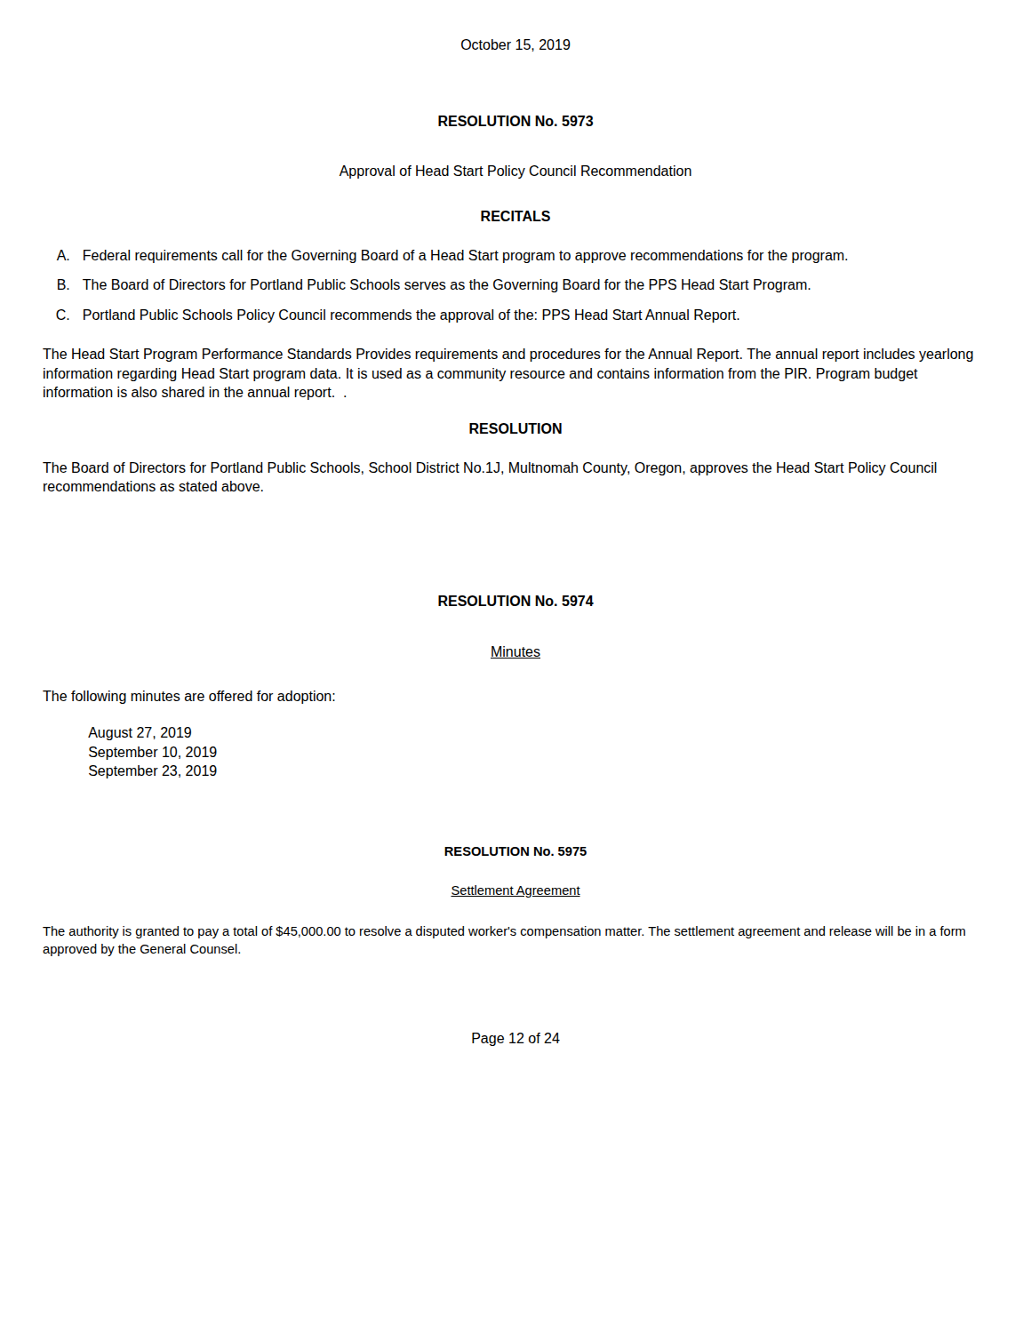October 15, 2019
RESOLUTION No. 5973
Approval of Head Start Policy Council Recommendation
RECITALS
Federal requirements call for the Governing Board of a Head Start program to approve recommendations for the program.
The Board of Directors for Portland Public Schools serves as the Governing Board for the PPS Head Start Program.
Portland Public Schools Policy Council recommends the approval of the: PPS Head Start Annual Report.
The Head Start Program Performance Standards Provides requirements and procedures for the Annual Report. The annual report includes yearlong information regarding Head Start program data. It is used as a community resource and contains information from the PIR. Program budget information is also shared in the annual report. .
RESOLUTION
The Board of Directors for Portland Public Schools, School District No.1J, Multnomah County, Oregon, approves the Head Start Policy Council recommendations as stated above.
RESOLUTION No. 5974
Minutes
The following minutes are offered for adoption:
August 27, 2019
September 10, 2019
September 23, 2019
RESOLUTION No. 5975
Settlement Agreement
The authority is granted to pay a total of $45,000.00 to resolve a disputed worker's compensation matter. The settlement agreement and release will be in a form approved by the General Counsel.
Page 12 of 24